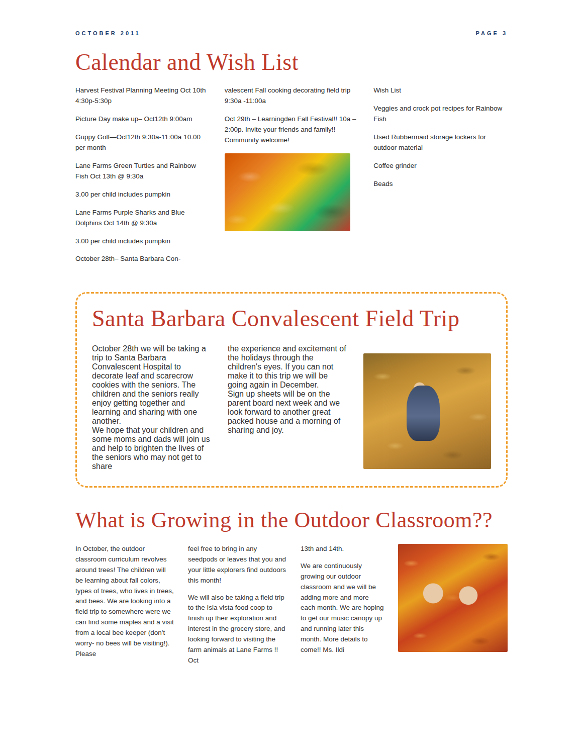OCTOBER 2011 PAGE 3
Calendar and Wish List
Harvest Festival Planning Meeting Oct 10th 4:30p-5:30p
Picture Day make up– Oct12th 9:00am
Guppy Golf—Oct12th 9:30a-11:00a 10.00 per month
Lane Farms Green Turtles and Rainbow Fish Oct 13th @ 9:30a
3.00 per child includes pumpkin
Lane Farms Purple Sharks and Blue Dolphins Oct 14th @ 9:30a
3.00 per child includes pumpkin
October 28th– Santa Barbara Con-
valescent Fall cooking decorating field trip 9:30a -11:00a
Oct 29th – Learningden Fall Festival!! 10a –2:00p. Invite your friends and family!! Community welcome!
Wish List
Veggies and crock pot recipes for Rainbow Fish
Used Rubbermaid storage lockers for outdoor material
Coffee grinder
Beads
Santa Barbara Convalescent Field Trip
October 28th we will be taking a trip to Santa Barbara Convalescent Hospital to decorate leaf and scarecrow cookies with the seniors. The children and the seniors really enjoy getting together and learning and sharing with one another.
We hope that your children and some moms and dads will join us and help to brighten the lives of the seniors who may not get to share
the experience and excitement of the holidays through the children's eyes. If you can not make it to this trip we will be going again in December.
Sign up sheets will be on the parent board next week and we look forward to another great packed house and a morning of sharing and joy.
What is Growing in the Outdoor Classroom??
In October, the outdoor classroom curriculum revolves around trees! The children will be learning about fall colors, types of trees, who lives in trees, and bees. We are looking into a field trip to somewhere were we can find some maples and a visit from a local bee keeper (don't worry- no bees will be visiting!). Please
feel free to bring in any seedpods or leaves that you and your little explorers find outdoors this month!
We will also be taking a field trip to the Isla vista food coop to finish up their exploration and interest in the grocery store, and looking forward to visiting the farm animals at Lane Farms !! Oct
13th and 14th.
We are continuously growing our outdoor classroom and we will be adding more and more each month. We are hoping to get our music canopy up and running later this month. More details to come!! Ms. Ildi